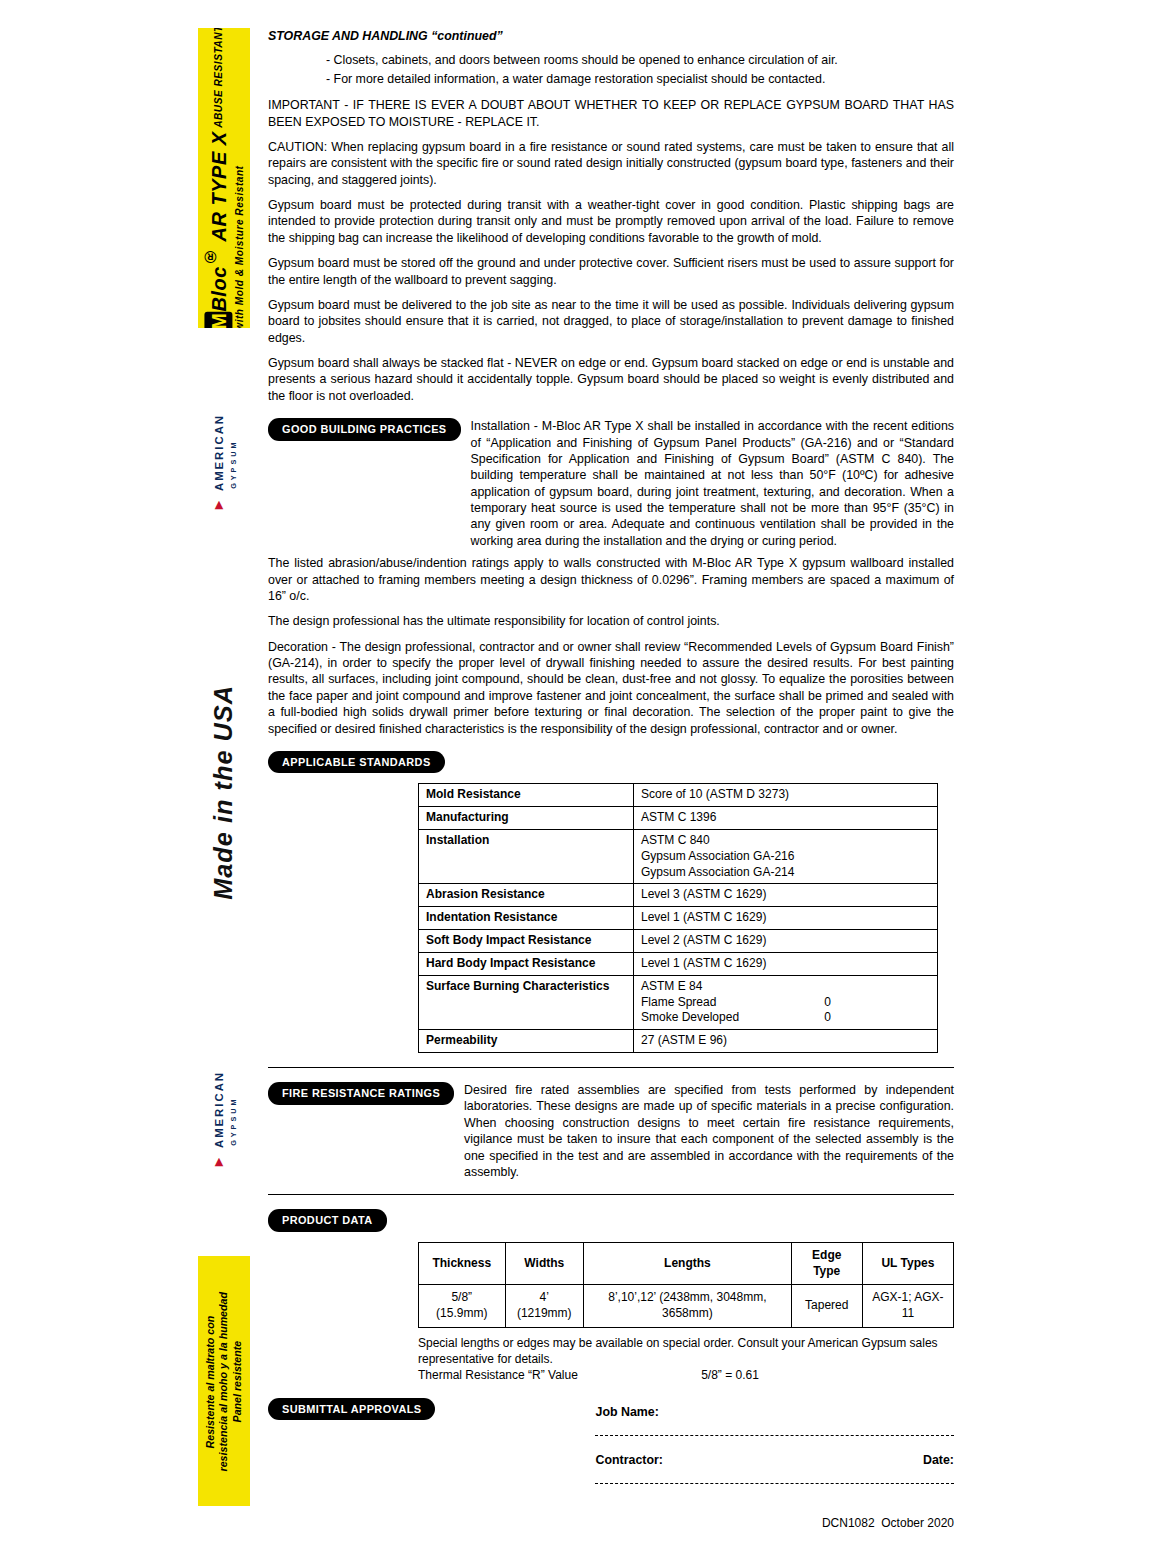MBloc® AR TYPE X ABUSE RESISTANT
with Mold & Moisture Resistant
▼ AMERICAN GYPSUM
Made in the USA
▼ AMERICAN GYPSUM
Resistente al maltrato con
resistencia al moho y a la humedad
Panel resistente
STORAGE AND HANDLING “continued”
- Closets, cabinets, and doors between rooms should be opened to enhance circulation of air.
- For more detailed information, a water damage restoration specialist should be contacted.
IMPORTANT - IF THERE IS EVER A DOUBT ABOUT WHETHER TO KEEP OR REPLACE GYPSUM BOARD THAT HAS BEEN EXPOSED TO MOISTURE - REPLACE IT.
CAUTION: When replacing gypsum board in a fire resistance or sound rated systems, care must be taken to ensure that all repairs are consistent with the specific fire or sound rated design initially constructed (gypsum board type, fasteners and their spacing, and staggered joints).
Gypsum board must be protected during transit with a weather-tight cover in good condition. Plastic shipping bags are intended to provide protection during transit only and must be promptly removed upon arrival of the load. Failure to remove the shipping bag can increase the likelihood of developing conditions favorable to the growth of mold.
Gypsum board must be stored off the ground and under protective cover. Sufficient risers must be used to assure support for the entire length of the wallboard to prevent sagging.
Gypsum board must be delivered to the job site as near to the time it will be used as possible. Individuals delivering gypsum board to jobsites should ensure that it is carried, not dragged, to place of storage/installation to prevent damage to finished edges.
Gypsum board shall always be stacked flat - NEVER on edge or end. Gypsum board stacked on edge or end is unstable and presents a serious hazard should it accidentally topple. Gypsum board should be placed so weight is evenly distributed and the floor is not overloaded.
GOOD BUILDING PRACTICES
Installation - M-Bloc AR Type X shall be installed in accordance with the recent editions of “Application and Finishing of Gypsum Panel Products” (GA-216) and or “Standard Specification for Application and Finishing of Gypsum Board” (ASTM C 840). The building temperature shall be maintained at not less than 50°F (10ºC) for adhesive application of gypsum board, during joint treatment, texturing, and decoration. When a temporary heat source is used the temperature shall not be more than 95°F (35°C) in any given room or area. Adequate and continuous ventilation shall be provided in the working area during the installation and the drying or curing period.
The listed abrasion/abuse/indention ratings apply to walls constructed with M-Bloc AR Type X gypsum wallboard installed over or attached to framing members meeting a design thickness of 0.0296”. Framing members are spaced a maximum of 16” o/c.
The design professional has the ultimate responsibility for location of control joints.
Decoration - The design professional, contractor and or owner shall review “Recommended Levels of Gypsum Board Finish” (GA-214), in order to specify the proper level of drywall finishing needed to assure the desired results. For best painting results, all surfaces, including joint compound, should be clean, dust-free and not glossy. To equalize the porosities between the face paper and joint compound and improve fastener and joint concealment, the surface shall be primed and sealed with a full-bodied high solids drywall primer before texturing or final decoration. The selection of the proper paint to give the specified or desired finished characteristics is the responsibility of the design professional, contractor and or owner.
APPLICABLE STANDARDS
| Mold Resistance | Score of 10 (ASTM D 3273) |
| Manufacturing | ASTM C 1396 |
| Installation | ASTM C 840 Gypsum Association GA-216 Gypsum Association GA-214 |
| Abrasion Resistance | Level 3 (ASTM C 1629) |
| Indentation Resistance | Level 1 (ASTM C 1629) |
| Soft Body Impact Resistance | Level 2 (ASTM C 1629) |
| Hard Body Impact Resistance | Level 1 (ASTM C 1629) |
| Surface Burning Characteristics | ASTM E 84 Flame Spread 0 Smoke Developed 0 |
| Permeability | 27 (ASTM E 96) |
FIRE RESISTANCE RATINGS
Desired fire rated assemblies are specified from tests performed by independent laboratories. These designs are made up of specific materials in a precise configuration. When choosing construction designs to meet certain fire resistance requirements, vigilance must be taken to insure that each component of the selected assembly is the one specified in the test and are assembled in accordance with the requirements of the assembly.
PRODUCT DATA
| Thickness | Widths | Lengths | Edge Type | UL Types |
| --- | --- | --- | --- | --- |
| 5/8” (15.9mm) | 4’ (1219mm) | 8’,10’,12’ (2438mm, 3048mm, 3658mm) | Tapered | AGX-1; AGX-11 |
Special lengths or edges may be available on special order. Consult your American Gypsum sales representative for details. Thermal Resistance “R” Value 5/8” = 0.61
SUBMITTAL APPROVALS
Job Name:
Contractor: Date:
DCN1082 October 2020